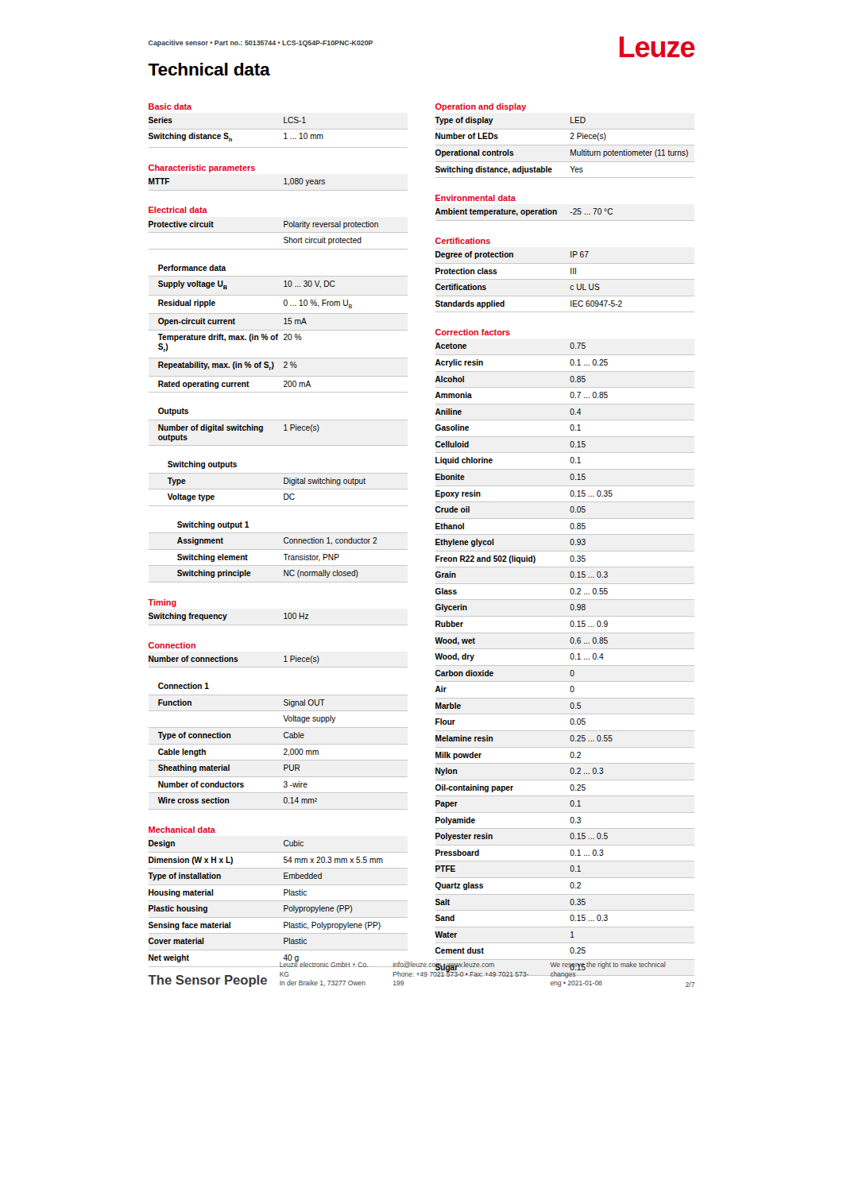Leuze
Capacitive sensor • Part no.: 50135744 • LCS-1Q54P-F10PNC-K020P
Technical data
Basic data
| Series | LCS-1 |
| Switching distance S n | 1 ... 10 mm |
Characteristic parameters
| MTTF | 1,080 years |
Electrical data
| Protective circuit | Polarity reversal protection |
| | Short circuit protected |
| Performance data |
| Supply voltage U B | 10 ... 30 V, DC |
| Residual ripple | 0 ... 10 %, From U B |
| Open-circuit current | 15 mA |
| Temperature drift, max. (in % of S r ) | 20 % |
| Repeatability, max. (in % of S r ) | 2 % |
| Rated operating current | 200 mA |
| Outputs |
| Number of digital switching outputs | 1 Piece(s) |
| Switching outputs |
| Type | Digital switching output |
| Voltage type | DC |
| Switching output 1 |
| Assignment | Connection 1, conductor 2 |
| Switching element | Transistor, PNP |
| Switching principle | NC (normally closed) |
Timing
| Switching frequency | 100 Hz |
Connection
| Number of connections | 1 Piece(s) |
| Connection 1 |
| Function | Signal OUT |
| | Voltage supply |
| Type of connection | Cable |
| Cable length | 2,000 mm |
| Sheathing material | PUR |
| Number of conductors | 3 -wire |
| Wire cross section | 0.14 mm² |
Mechanical data
| Design | Cubic |
| Dimension (W x H x L) | 54 mm x 20.3 mm x 5.5 mm |
| Type of installation | Embedded |
| Housing material | Plastic |
| Plastic housing | Polypropylene (PP) |
| Sensing face material | Plastic, Polypropylene (PP) |
| Cover material | Plastic |
| Net weight | 40 g |
Operation and display
| Type of display | LED |
| Number of LEDs | 2 Piece(s) |
| Operational controls | Multiturn potentiometer (11 turns) |
| Switching distance, adjustable | Yes |
Environmental data
| Ambient temperature, operation | -25 ... 70 °C |
Certifications
| Degree of protection | IP 67 |
| Protection class | III |
| Certifications | c UL US |
| Standards applied | IEC 60947-5-2 |
Correction factors
| Acetone | 0.75 |
| Acrylic resin | 0.1 ... 0.25 |
| Alcohol | 0.85 |
| Ammonia | 0.7 ... 0.85 |
| Aniline | 0.4 |
| Gasoline | 0.1 |
| Celluloid | 0.15 |
| Liquid chlorine | 0.1 |
| Ebonite | 0.15 |
| Epoxy resin | 0.15 ... 0.35 |
| Crude oil | 0.05 |
| Ethanol | 0.85 |
| Ethylene glycol | 0.93 |
| Freon R22 and 502 (liquid) | 0.35 |
| Grain | 0.15 ... 0.3 |
| Glass | 0.2 ... 0.55 |
| Glycerin | 0.98 |
| Rubber | 0.15 ... 0.9 |
| Wood, wet | 0.6 ... 0.85 |
| Wood, dry | 0.1 ... 0.4 |
| Carbon dioxide | 0 |
| Air | 0 |
| Marble | 0.5 |
| Flour | 0.05 |
| Melamine resin | 0.25 ... 0.55 |
| Milk powder | 0.2 |
| Nylon | 0.2 ... 0.3 |
| Oil-containing paper | 0.25 |
| Paper | 0.1 |
| Polyamide | 0.3 |
| Polyester resin | 0.15 ... 0.5 |
| Pressboard | 0.1 ... 0.3 |
| PTFE | 0.1 |
| Quartz glass | 0.2 |
| Salt | 0.35 |
| Sand | 0.15 ... 0.3 |
| Water | 1 |
| Cement dust | 0.25 |
| Sugar | 0.15 |
The Sensor People
Leuze electronic GmbH + Co. KG
In der Braike 1, 73277 Owen
info@leuze.com • www.leuze.com
Phone: +49 7021 573-0 • Fax: +49 7021 573-199
We reserve the right to make technical changes
eng • 2021-01-08
2/7